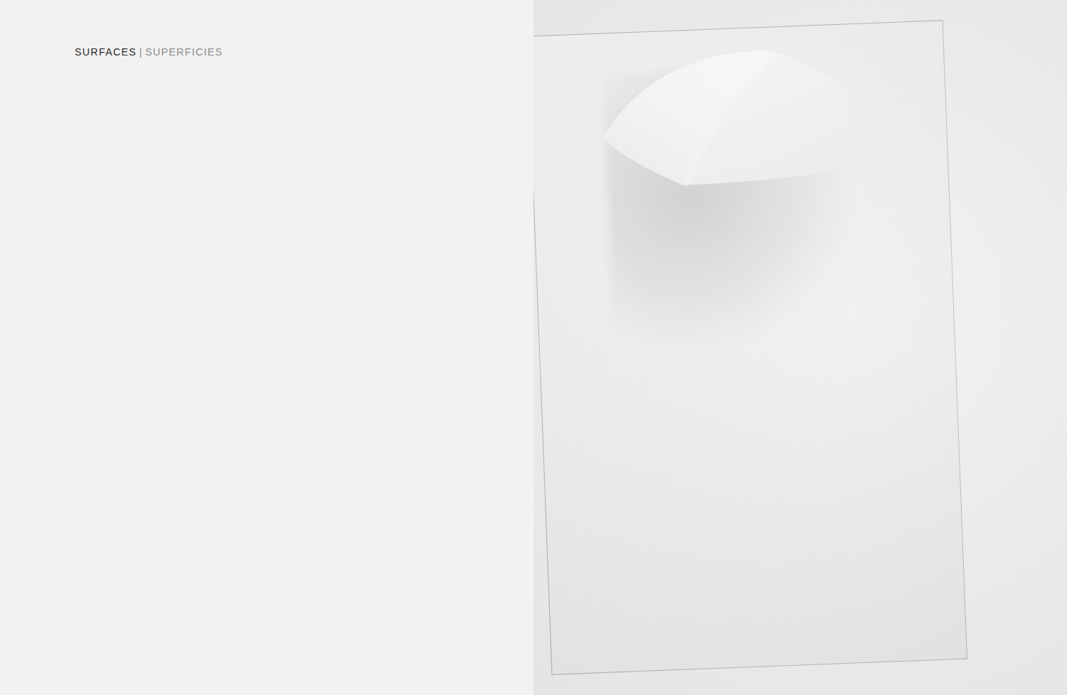Surfaces|Superficies
A white sheet of paper with its upper-left corner peeled back, revealing a textured underside.